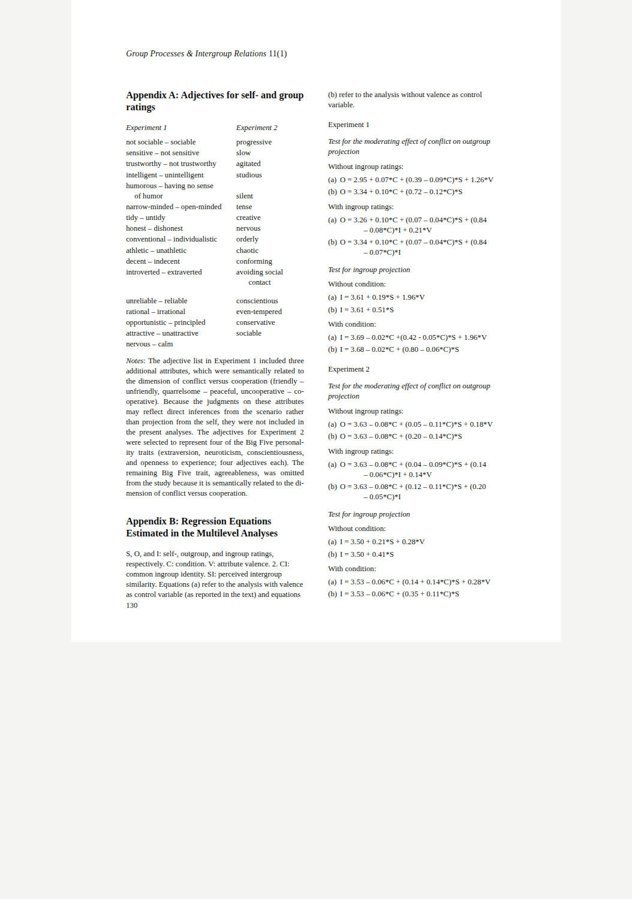Group Processes & Intergroup Relations 11(1)
Appendix A: Adjectives for self- and group ratings
| Experiment 1 | Experiment 2 |
| --- | --- |
| not sociable – sociable | progressive |
| sensitive – not sensitive | slow |
| trustworthy – not trustworthy | agitated |
| intelligent – unintelligent | studious |
| humorous – having no sense of humor | silent |
| narrow-minded – open-minded | tense |
| tidy – untidy | creative |
| honest – dishonest | nervous |
| conventional – individualistic | orderly |
| athletic – unathletic | chaotic |
| decent – indecent | conforming |
| introverted – extraverted | avoiding social contact |
| unreliable – reliable | conscientious |
| rational – irrational | even-tempered |
| opportunistic – principled | conservative |
| attractive – unattractive | sociable |
| nervous – calm | |
Notes: The adjective list in Experiment 1 included three additional attributes, which were semantically related to the dimension of conflict versus cooperation (friendly – unfriendly, quarrelsome – peaceful, uncooperative – cooperative). Because the judgments on these attributes may reflect direct inferences from the scenario rather than projection from the self, they were not included in the present analyses. The adjectives for Experiment 2 were selected to represent four of the Big Five personality traits (extraversion, neuroticism, conscientiousness, and openness to experience; four adjectives each). The remaining Big Five trait, agreeableness, was omitted from the study because it is semantically related to the dimension of conflict versus cooperation.
Appendix B: Regression Equations Estimated in the Multilevel Analyses
S, O, and I: self-, outgroup, and ingroup ratings, respectively. C: condition. V: attribute valence. 2. CI: common ingroup identity. SI: perceived intergroup similarity. Equations (a) refer to the analysis with valence as control variable (as reported in the text) and equations (b) refer to the analysis without valence as control variable.
Experiment 1
Test for the moderating effect of conflict on outgroup projection
Without ingroup ratings:
(a) O = 2.95 + 0.07*C + (0.39 – 0.09*C)*S + 1.26*V
(b) O = 3.34 + 0.10*C + (0.72 – 0.12*C)*S
With ingroup ratings:
(a) O = 3.26 + 0.10*C + (0.07 – 0.04*C)*S + (0.84– 0.08*C)*I + 0.21*V
(b) O = 3.34 + 0.10*C + (0.07 – 0.04*C)*S + (0.84– 0.07*C)*I
Test for ingroup projection
Without condition:
(a) I = 3.61 + 0.19*S + 1.96*V
(b) I = 3.61 + 0.51*S
With condition:
(a) I = 3.69 – 0.02*C +(0.42 - 0.05*C)*S + 1.96*V
(b) I = 3.68 – 0.02*C + (0.80 – 0.06*C)*S
Experiment 2
Test for the moderating effect of conflict on outgroup projection
Without ingroup ratings:
(a) O = 3.63 – 0.08*C + (0.05 – 0.11*C)*S + 0.18*V
(b) O = 3.63 – 0.08*C + (0.20 – 0.14*C)*S
With ingroup ratings:
(a) O = 3.63 – 0.08*C + (0.04 – 0.09*C)*S + (0.14– 0.06*C)*I + 0.14*V
(b) O = 3.63 – 0.08*C + (0.12 – 0.11*C)*S + (0.20– 0.05*C)*I
Test for ingroup projection
Without condition:
(a) I = 3.50 + 0.21*S + 0.28*V
(b) I = 3.50 + 0.41*S
With condition:
(a) I = 3.53 – 0.06*C + (0.14 + 0.14*C)*S + 0.28*V
(b) I = 3.53 – 0.06*C + (0.35 + 0.11*C)*S
130